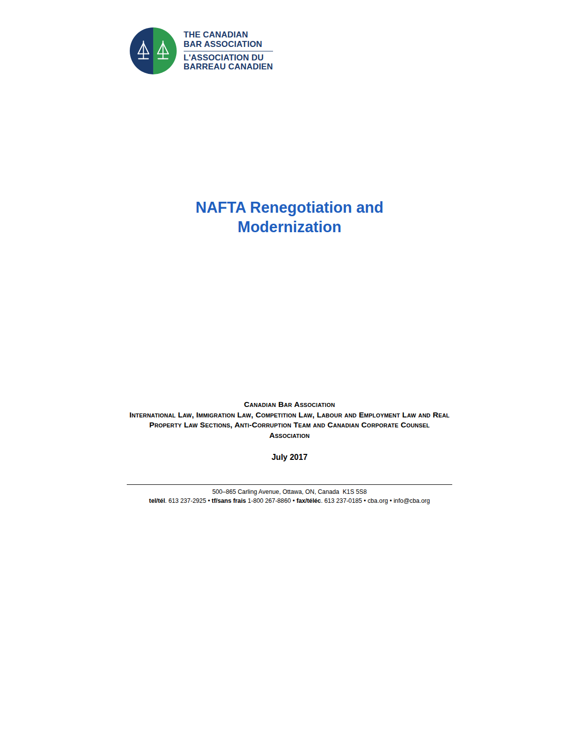THE CANADIAN
BAR ASSOCIATION
L'ASSOCIATION DU
BARREAU CANADIEN
NAFTA Renegotiation and
Modernization
Canadian Bar Association
International Law, Immigration Law, Competition Law, Labour and Employment Law and Real Property Law Sections, Anti-Corruption Team and Canadian Corporate Counsel Association
July 2017
500–865 Carling Avenue, Ottawa, ON, Canada K1S 5S8
tel/tél. 613 237-2925 • tf/sans frais 1-800 267-8860 • fax/téléc. 613 237-0185 • cba.org • info@cba.org